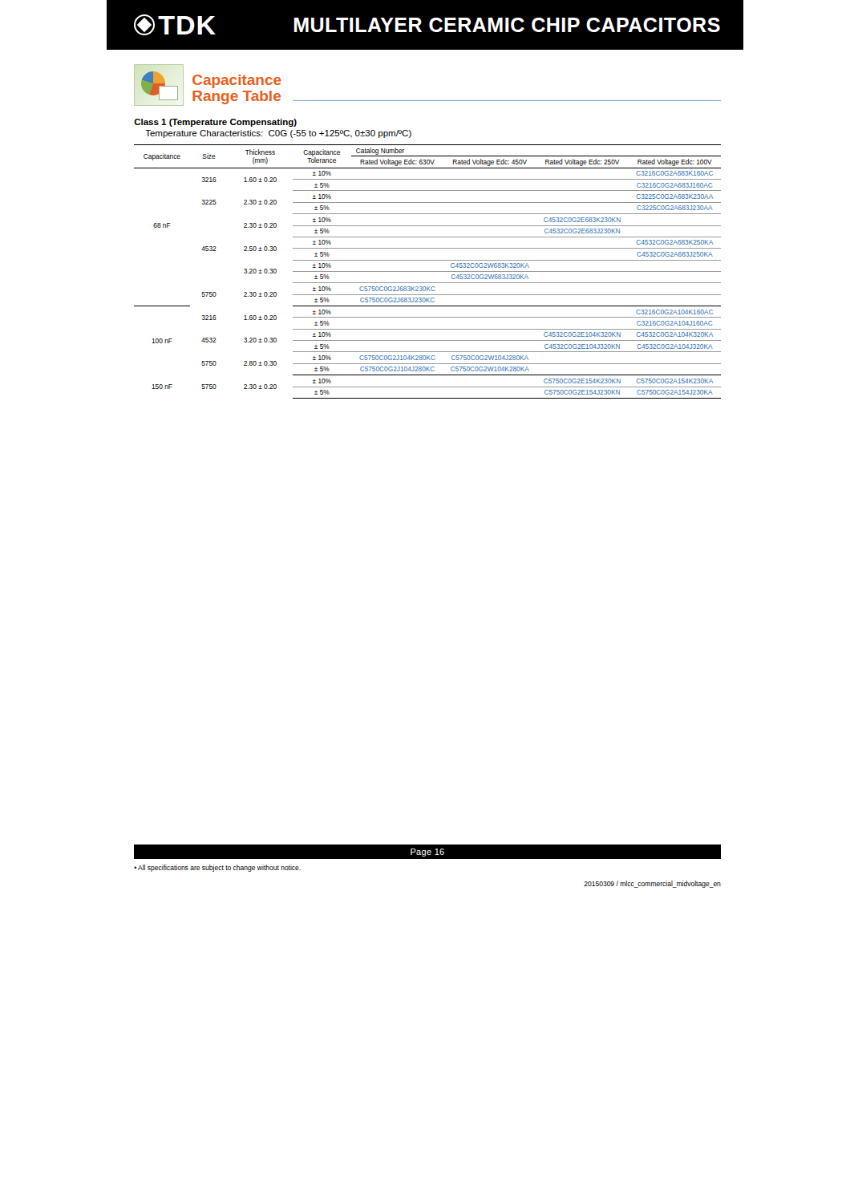TDK
MULTILAYER CERAMIC CHIP CAPACITORS
Capacitance
Range Table
Class 1 (Temperature Compensating)
Temperature Characteristics: C0G (-55 to +125ºC, 0±30 ppm/ºC)
| Capacitance | Size | Thickness (mm) | Capacitance Tolerance | Catalog Number |
| --- | --- | --- | --- | --- |
| Rated Voltage Edc: 630V | Rated Voltage Edc: 450V | Rated Voltage Edc: 250V | Rated Voltage Edc: 100V |
| 68 nF | 3216 | 1.60 ± 0.20 | ± 10% | | | | C3216C0G2A683K160AC |
| ± 5% | | | | C3216C0G2A683J160AC |
| 3225 | 2.30 ± 0.20 | ± 10% | | | | C3225C0G2A683K230AA |
| ± 5% | | | | C3225C0G2A683J230AA |
| 4532 | 2.30 ± 0.20 | ± 10% | | | C4532C0G2E683K230KN | |
| ± 5% | | | C4532C0G2E683J230KN | |
| 2.50 ± 0.30 | ± 10% | | | | C4532C0G2A683K250KA |
| ± 5% | | | | C4532C0G2A683J250KA |
| 3.20 ± 0.30 | ± 10% | | C4532C0G2W683K320KA | | |
| ± 5% | | C4532C0G2W683J320KA | | |
| | 5750 | 2.30 ± 0.20 | ± 10% | C5750C0G2J683K230KC | | | |
| ± 5% | C5750C0G2J683J230KC | | | |
| 100 nF | 3216 | 1.60 ± 0.20 | ± 10% | | | | C3216C0G2A104K160AC |
| ± 5% | | | | C3216C0G2A104J160AC |
| 4532 | 3.20 ± 0.30 | ± 10% | | | C4532C0G2E104K320KN | C4532C0G2A104K320KA |
| ± 5% | | | C4532C0G2E104J320KN | C4532C0G2A104J320KA |
| 5750 | 2.80 ± 0.30 | ± 10% | C5750C0G2J104K280KC | C5750C0G2W104J280KA | | |
| ± 5% | C5750C0G2J104J280KC | C5750C0G2W104K280KA | | |
| 150 nF | 5750 | 2.30 ± 0.20 | ± 10% | | | C5750C0G2E154K230KN | C5750C0G2A154K230KA |
| ± 5% | | | C5750C0G2E154J230KN | C5750C0G2A154J230KA |
Page 16
• All specifications are subject to change without notice.
20150309 / mlcc_commercial_midvoltage_en